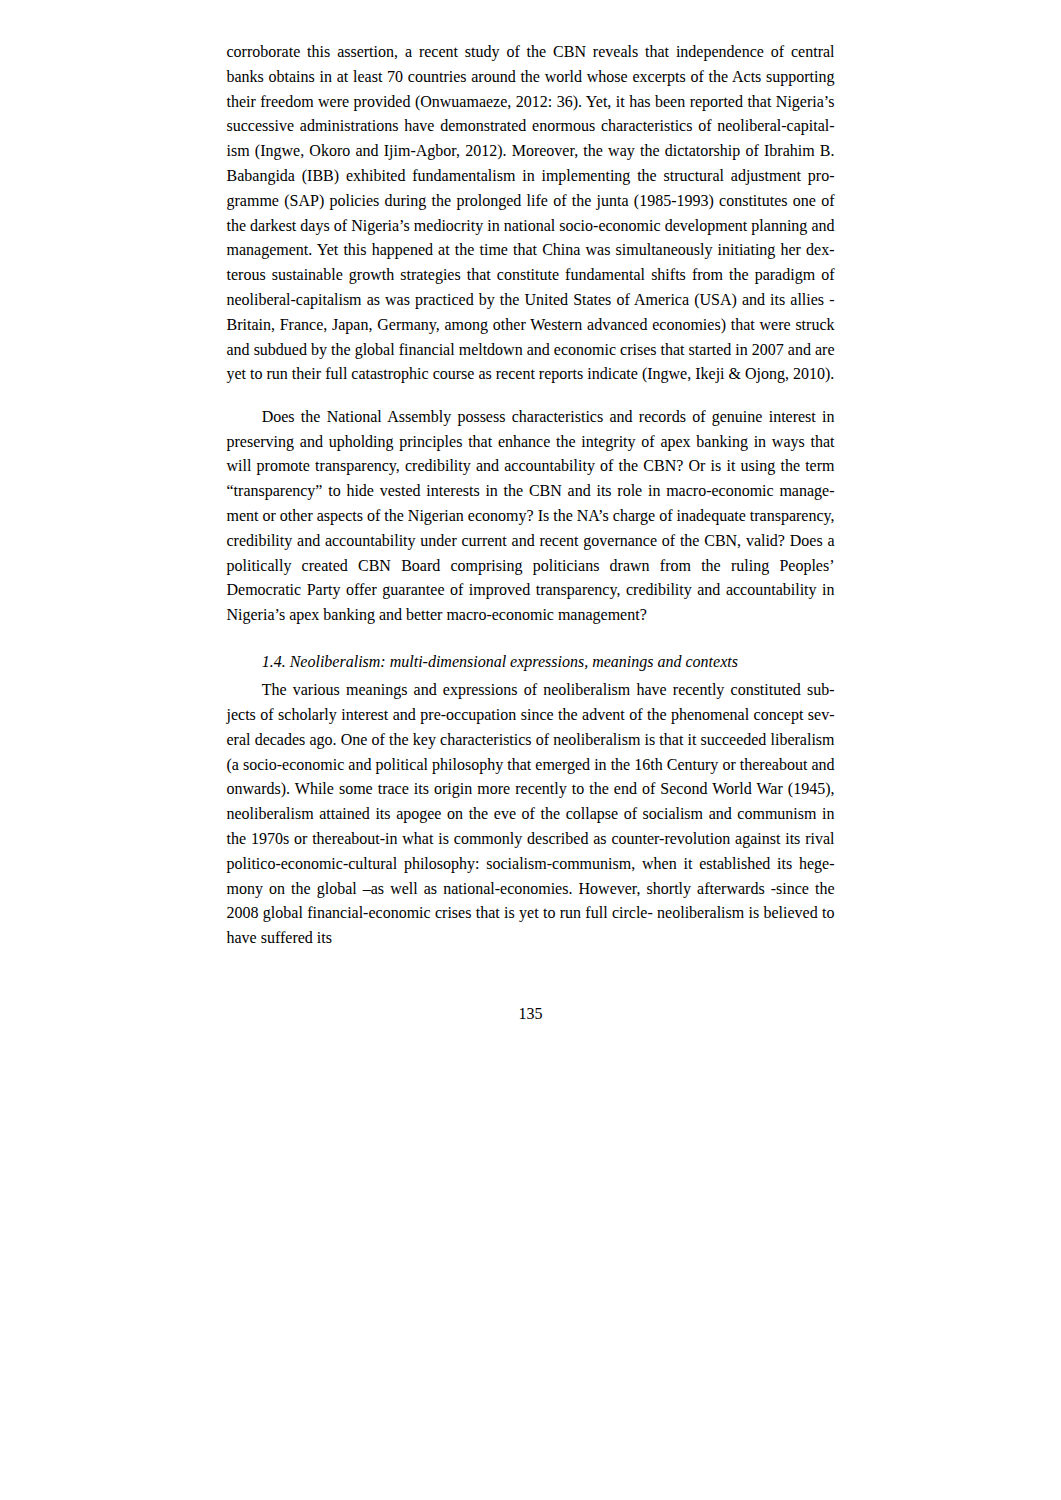corroborate this assertion, a recent study of the CBN reveals that independence of central banks obtains in at least 70 countries around the world whose excerpts of the Acts supporting their freedom were provided (Onwuamaeze, 2012: 36). Yet, it has been reported that Nigeria’s successive administrations have demonstrated enormous characteristics of neoliberal-capitalism (Ingwe, Okoro and Ijim-Agbor, 2012). Moreover, the way the dictatorship of Ibrahim B. Babangida (IBB) exhibited fundamentalism in implementing the structural adjustment programme (SAP) policies during the prolonged life of the junta (1985-1993) constitutes one of the darkest days of Nigeria’s mediocrity in national socio-economic development planning and management. Yet this happened at the time that China was simultaneously initiating her dexterous sustainable growth strategies that constitute fundamental shifts from the paradigm of neoliberal-capitalism as was practiced by the United States of America (USA) and its allies -Britain, France, Japan, Germany, among other Western advanced economies) that were struck and subdued by the global financial meltdown and economic crises that started in 2007 and are yet to run their full catastrophic course as recent reports indicate (Ingwe, Ikeji & Ojong, 2010).
Does the National Assembly possess characteristics and records of genuine interest in preserving and upholding principles that enhance the integrity of apex banking in ways that will promote transparency, credibility and accountability of the CBN? Or is it using the term “transparency” to hide vested interests in the CBN and its role in macro-economic management or other aspects of the Nigerian economy? Is the NA’s charge of inadequate transparency, credibility and accountability under current and recent governance of the CBN, valid? Does a politically created CBN Board comprising politicians drawn from the ruling Peoples’ Democratic Party offer guarantee of improved transparency, credibility and accountability in Nigeria’s apex banking and better macro-economic management?
1.4. Neoliberalism: multi-dimensional expressions, meanings and contexts
The various meanings and expressions of neoliberalism have recently constituted subjects of scholarly interest and pre-occupation since the advent of the phenomenal concept several decades ago. One of the key characteristics of neoliberalism is that it succeeded liberalism (a socio-economic and political philosophy that emerged in the 16th Century or thereabout and onwards). While some trace its origin more recently to the end of Second World War (1945), neoliberalism attained its apogee on the eve of the collapse of socialism and communism in the 1970s or thereabout-in what is commonly described as counter-revolution against its rival politico-economic-cultural philosophy: socialism-communism, when it established its hegemony on the global –as well as national-economies. However, shortly afterwards -since the 2008 global financial-economic crises that is yet to run full circle- neoliberalism is believed to have suffered its
135